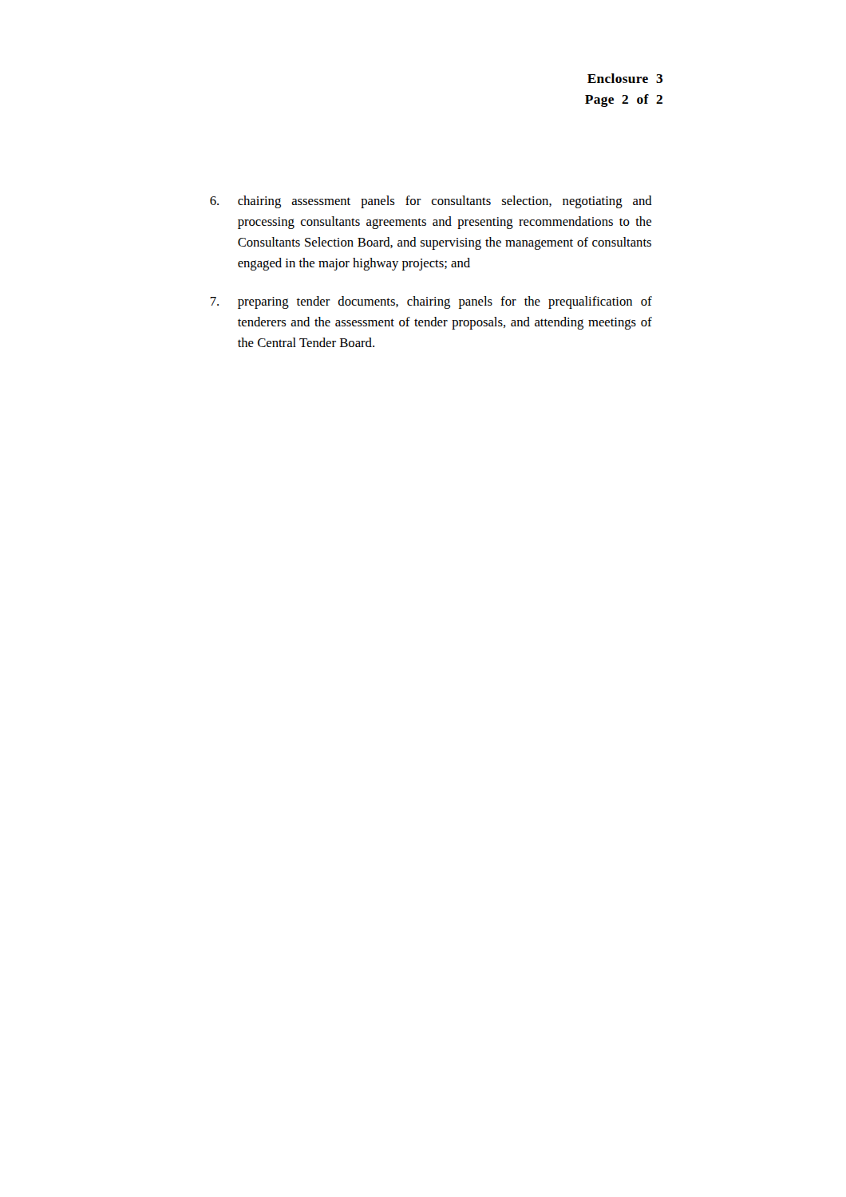Enclosure 3 Page 2 of 2
6. chairing assessment panels for consultants selection, negotiating and processing consultants agreements and presenting recommendations to the Consultants Selection Board, and supervising the management of consultants engaged in the major highway projects; and
7. preparing tender documents, chairing panels for the prequalification of tenderers and the assessment of tender proposals, and attending meetings of the Central Tender Board.